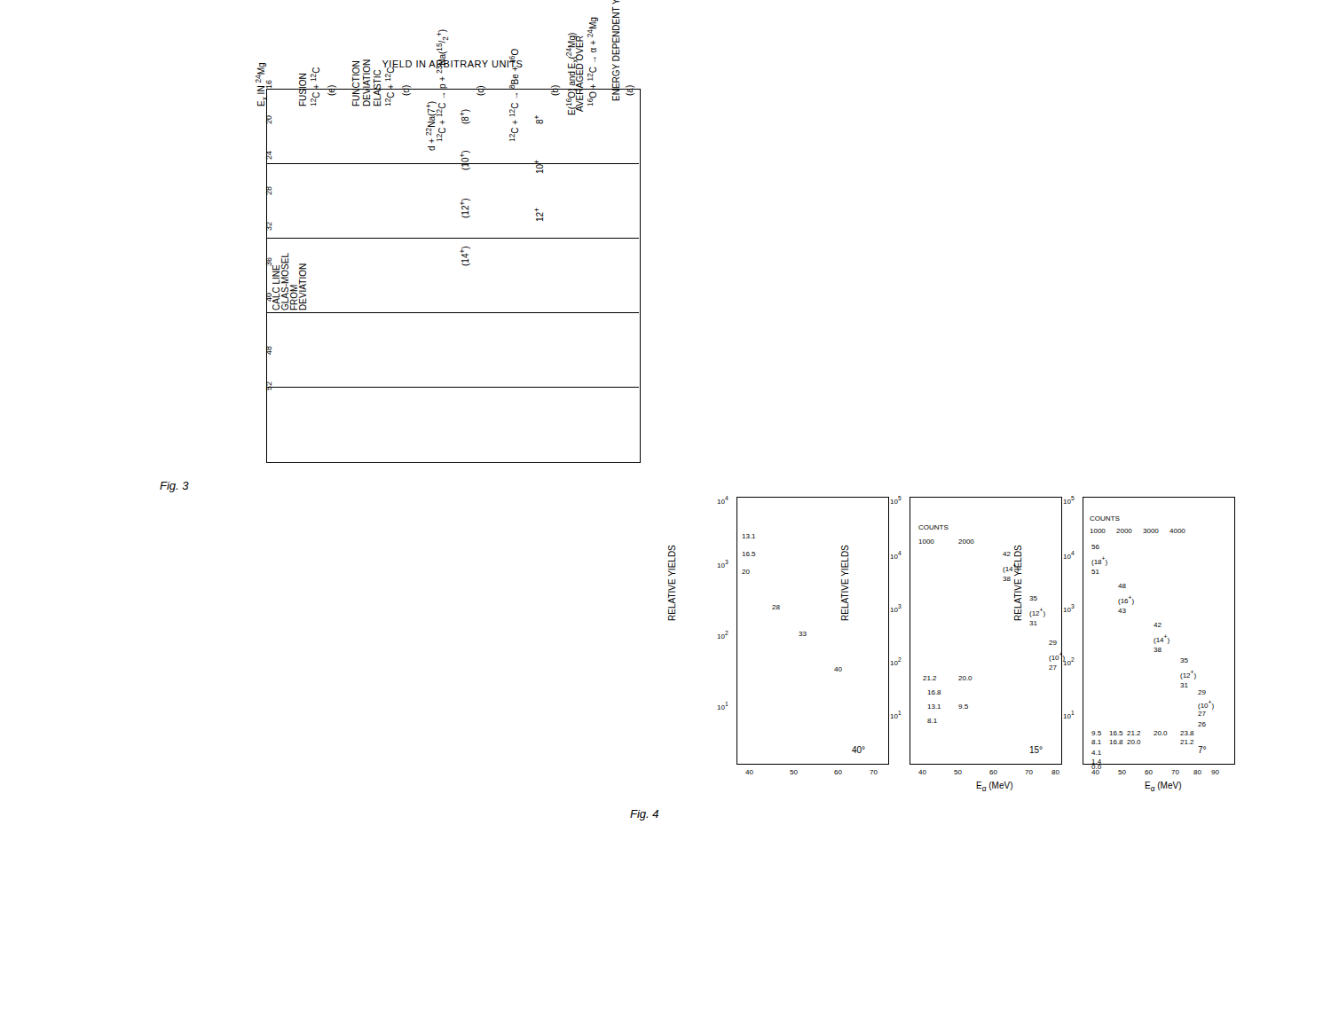YIELD IN ARBITRARY UNITS
(a)
ENERGY DEPENDENT YIELDS IN 24Mg
16O + 12C → α + 24Mg
AVERAGED OVER
E(16O) and Ex(24Mg)
(b)
8+
10+
12+
12C + 12C → 8Be + 16O
(c)
(8+)
(10+)
(12+)
(14+)
12C + 12C → p + 23Na(15/2+)
d + 22Na(7+)
(d)
12C + 12C
ELASTIC
DEVIATION
FUNCTION
(e)
12C + 12C
FUSION
DEVIATION
FROM
GLAS-MOSEL
CALC LINE
Ex IN 24Mg
16
20
24
28
32
36
40
48
52
Fig. 3
RELATIVE YIELDS
104
103
102
101
40
50
60
70
13.1
16.5
20
28
33
40
40°
RELATIVE YIELDS
105
104
103
102
101
40
50
60
70
80
Eα (MeV)
COUNTS
1000
2000
42
(14+)
38
35
(12+)
31
29
(10+)
27
21.2
20.0
16.8
13.1
9.5
8.1
15°
RELATIVE YIELDS
105
104
103
102
101
40
50
60
70
80
90
Eα (MeV)
COUNTS
1000
2000
3000
4000
56
(18+)
51
48
(16+)
43
42
(14+)
38
35
(12+)
31
29
(10+)
27
26
23.8
21.2
20.0
21.2
20.0
16.5
16.8
9.5
8.1
4.1
1.4
0.0
7°
Fig. 4